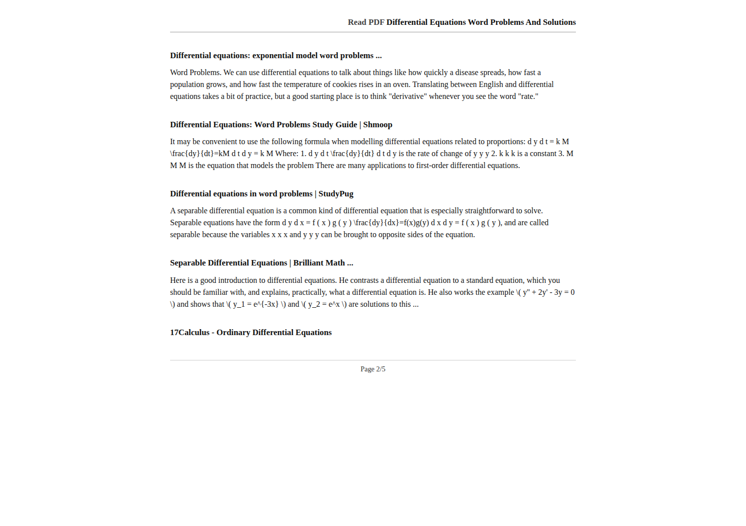Read PDF Differential Equations Word Problems And Solutions
Differential equations: exponential model word problems ...
Word Problems. We can use differential equations to talk about things like how quickly a disease spreads, how fast a population grows, and how fast the temperature of cookies rises in an oven. Translating between English and differential equations takes a bit of practice, but a good starting place is to think "derivative" whenever you see the word "rate."
Differential Equations: Word Problems Study Guide | Shmoop
It may be convenient to use the following formula when modelling differential equations related to proportions: d y d t = k M \frac{dy}{dt}=kM d t d y = k M Where: 1. d y d t \frac{dy}{dt} d t d y is the rate of change of y y y 2. k k k is a constant 3. M M M is the equation that models the problem There are many applications to first-order differential equations.
Differential equations in word problems | StudyPug
A separable differential equation is a common kind of differential equation that is especially straightforward to solve. Separable equations have the form d y d x = f ( x ) g ( y ) \frac{dy}{dx}=f(x)g(y) d x d y = f ( x ) g ( y ), and are called separable because the variables x x x and y y y can be brought to opposite sides of the equation.
Separable Differential Equations | Brilliant Math ...
Here is a good introduction to differential equations. He contrasts a differential equation to a standard equation, which you should be familiar with, and explains, practically, what a differential equation is. He also works the example \( y'' + 2y' - 3y = 0 \) and shows that \( y_1 = e^{-3x} \) and \( y_2 = e^x \) are solutions to this ...
17Calculus - Ordinary Differential Equations
Page 2/5